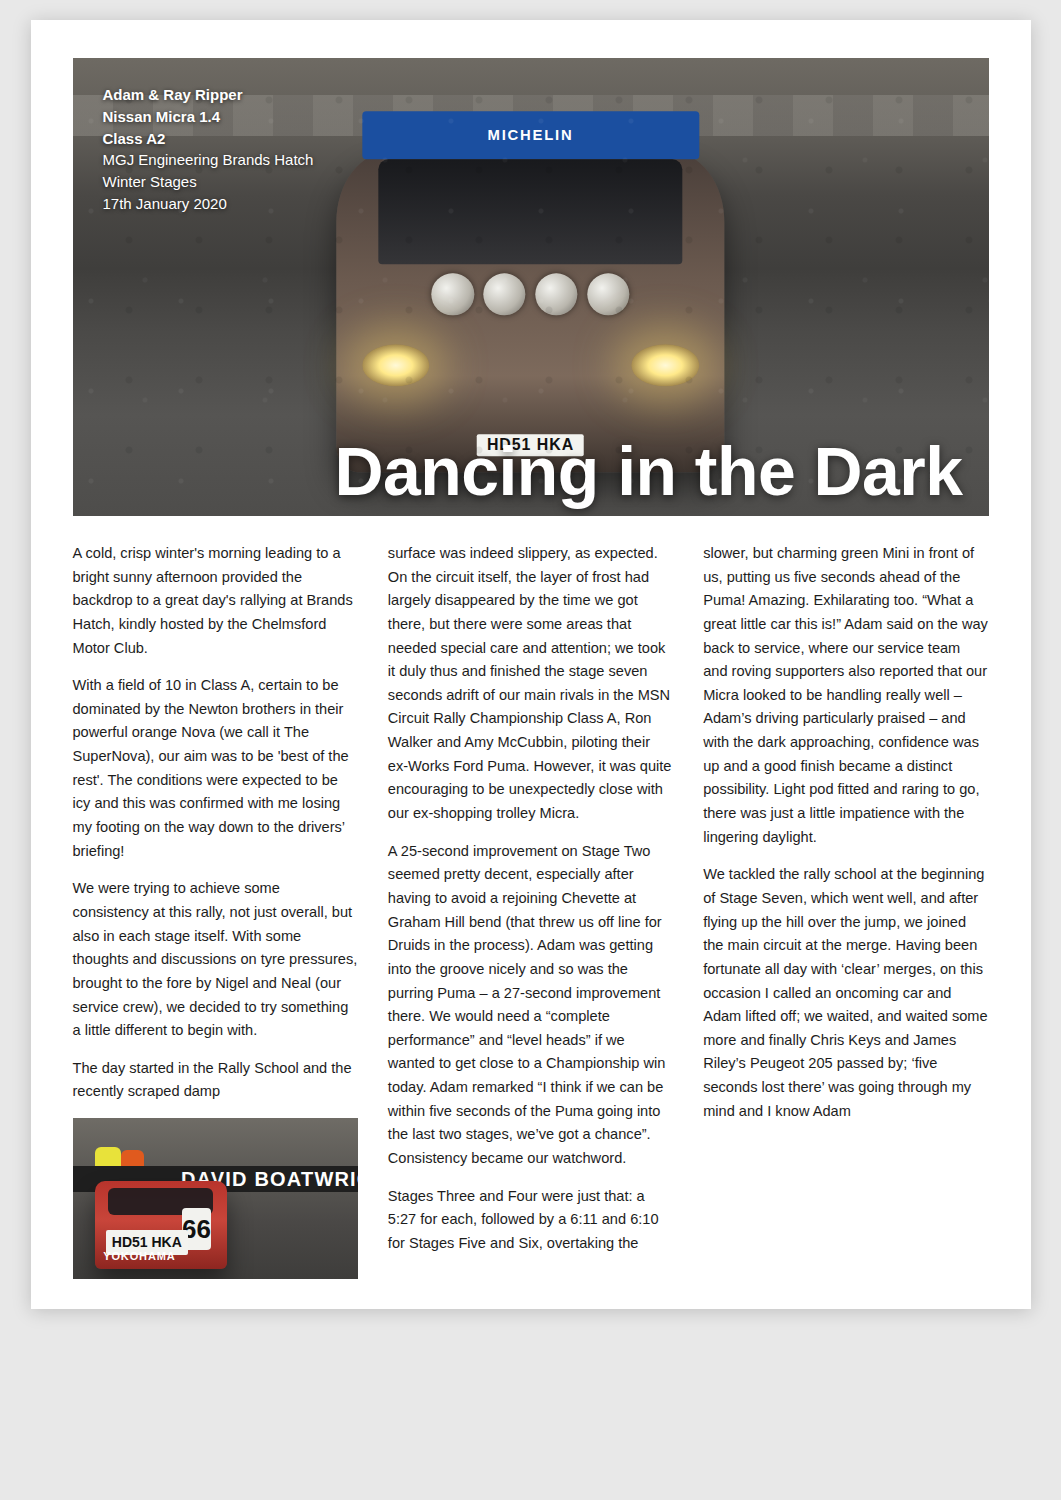MICHELIN
HD51 HKA
Adam & Ray Ripper Nissan Micra 1.4 Class A2 MGJ Engineering Brands Hatch
Winter Stages
17th January 2020
Dancing in the Dark
A cold, crisp winter's morning leading to a bright sunny afternoon provided the backdrop to a great day's rallying at Brands Hatch, kindly hosted by the Chelmsford Motor Club.
With a field of 10 in Class A, certain to be dominated by the Newton brothers in their powerful orange Nova (we call it The SuperNova), our aim was to be 'best of the rest'. The conditions were expected to be icy and this was confirmed with me losing my footing on the way down to the drivers’ briefing!
We were trying to achieve some consistency at this rally, not just overall, but also in each stage itself. With some thoughts and discussions on tyre pressures, brought to the fore by Nigel and Neal (our service crew), we decided to try something a little different to begin with.
The day started in the Rally School and the recently scraped damp
DAVID BOATWRIGHT PARTNE
66
HD51 HKA
YOKOHAMA
surface was indeed slippery, as expected. On the circuit itself, the layer of frost had largely disappeared by the time we got there, but there were some areas that needed special care and attention; we took it duly thus and finished the stage seven seconds adrift of our main rivals in the MSN Circuit Rally Championship Class A, Ron Walker and Amy McCubbin, piloting their ex-Works Ford Puma. However, it was quite encouraging to be unexpectedly close with our ex-shopping trolley Micra.
A 25-second improvement on Stage Two seemed pretty decent, especially after having to avoid a rejoining Chevette at Graham Hill bend (that threw us off line for Druids in the process). Adam was getting into the groove nicely and so was the purring Puma – a 27-second improvement there. We would need a “complete performance” and “level heads” if we wanted to get close to a Championship win today. Adam remarked “I think if we can be within five seconds of the Puma going into the last two stages, we’ve got a chance”. Consistency became our watchword.
Stages Three and Four were just that: a 5:27 for each, followed by a 6:11 and 6:10 for Stages Five and Six, overtaking the slower, but charming green Mini in front of us, putting us five seconds ahead of the Puma! Amazing. Exhilarating too. “What a great little car this is!” Adam said on the way back to service, where our service team and roving supporters also reported that our Micra looked to be handling really well – Adam’s driving particularly praised – and with the dark approaching, confidence was up and a good finish became a distinct possibility. Light pod fitted and raring to go, there was just a little impatience with the lingering daylight.
We tackled the rally school at the beginning of Stage Seven, which went well, and after flying up the hill over the jump, we joined the main circuit at the merge. Having been fortunate all day with ‘clear’ merges, on this occasion I called an oncoming car and Adam lifted off; we waited, and waited some more and finally Chris Keys and James Riley’s Peugeot 205 passed by; ‘five seconds lost there’ was going through my mind and I know Adam